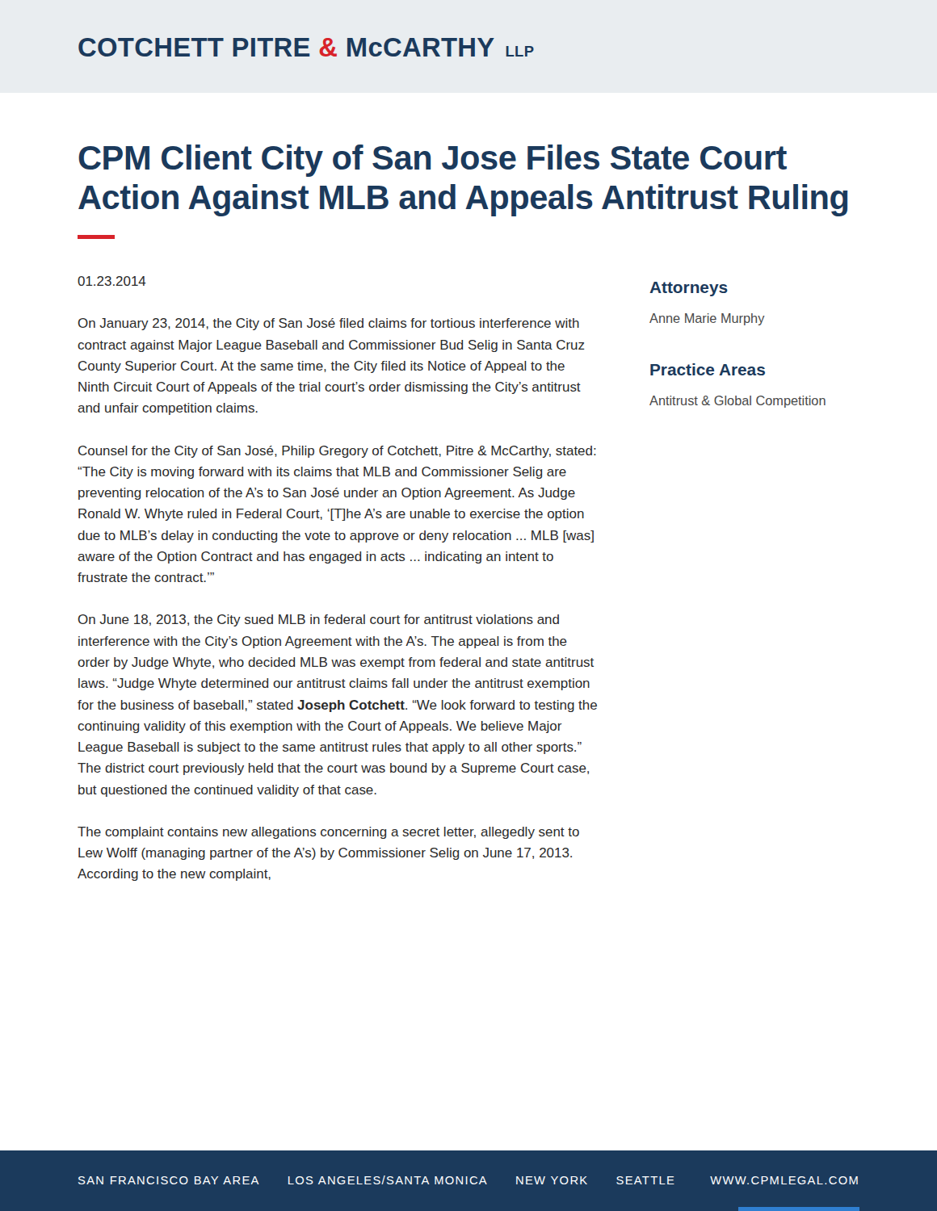COTCHETT PITRE & McCARTHY LLP
CPM Client City of San Jose Files State Court Action Against MLB and Appeals Antitrust Ruling
01.23.2014
On January 23, 2014, the City of San José filed claims for tortious interference with contract against Major League Baseball and Commissioner Bud Selig in Santa Cruz County Superior Court. At the same time, the City filed its Notice of Appeal to the Ninth Circuit Court of Appeals of the trial court’s order dismissing the City’s antitrust and unfair competition claims.
Counsel for the City of San José, Philip Gregory of Cotchett, Pitre & McCarthy, stated: “The City is moving forward with its claims that MLB and Commissioner Selig are preventing relocation of the A’s to San José under an Option Agreement. As Judge Ronald W. Whyte ruled in Federal Court, ‘[T]he A’s are unable to exercise the option due to MLB’s delay in conducting the vote to approve or deny relocation ... MLB [was] aware of the Option Contract and has engaged in acts ... indicating an intent to frustrate the contract.’”
On June 18, 2013, the City sued MLB in federal court for antitrust violations and interference with the City’s Option Agreement with the A’s. The appeal is from the order by Judge Whyte, who decided MLB was exempt from federal and state antitrust laws. “Judge Whyte determined our antitrust claims fall under the antitrust exemption for the business of baseball,” stated Joseph Cotchett. “We look forward to testing the continuing validity of this exemption with the Court of Appeals. We believe Major League Baseball is subject to the same antitrust rules that apply to all other sports.” The district court previously held that the court was bound by a Supreme Court case, but questioned the continued validity of that case.
The complaint contains new allegations concerning a secret letter, allegedly sent to Lew Wolff (managing partner of the A’s) by Commissioner Selig on June 17, 2013. According to the new complaint,
Attorneys
Anne Marie Murphy
Practice Areas
Antitrust & Global Competition
San Francisco Bay Area Los Angeles/Santa Monica New York Seattle www.cpmlegal.com